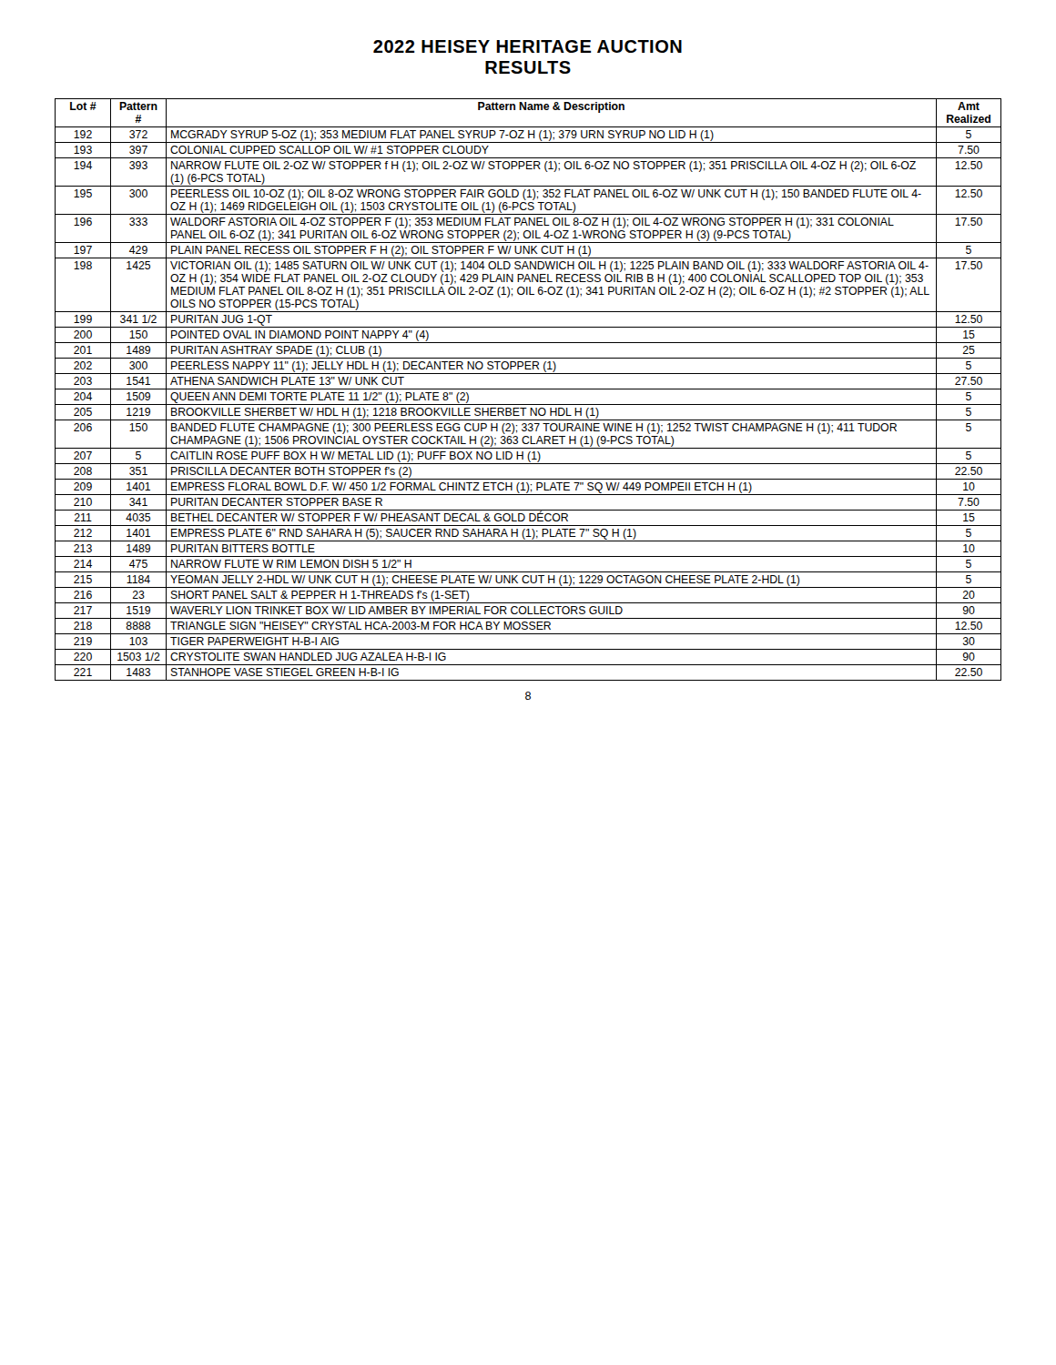2022 HEISEY HERITAGE AUCTION
RESULTS
| Lot # | Pattern # | Pattern Name & Description | Amt Realized |
| --- | --- | --- | --- |
| 192 | 372 | MCGRADY SYRUP 5-OZ (1); 353 MEDIUM FLAT PANEL SYRUP 7-OZ H (1); 379 URN SYRUP NO LID H (1) | 5 |
| 193 | 397 | COLONIAL CUPPED SCALLOP OIL W/ #1 STOPPER CLOUDY | 7.50 |
| 194 | 393 | NARROW FLUTE OIL 2-OZ W/ STOPPER f H (1); OIL 2-OZ W/ STOPPER (1); OIL 6-OZ NO STOPPER (1); 351 PRISCILLA OIL 4-OZ H (2); OIL 6-OZ (1) (6-PCS TOTAL) | 12.50 |
| 195 | 300 | PEERLESS OIL 10-OZ (1); OIL 8-OZ WRONG STOPPER FAIR GOLD (1); 352 FLAT PANEL OIL 6-OZ W/ UNK CUT H (1); 150 BANDED FLUTE OIL 4-OZ H (1); 1469 RIDGELEIGH OIL (1); 1503 CRYSTOLITE OIL (1) (6-PCS TOTAL) | 12.50 |
| 196 | 333 | WALDORF ASTORIA OIL 4-OZ STOPPER F (1); 353 MEDIUM FLAT PANEL OIL 8-OZ H (1); OIL 4-OZ WRONG STOPPER H (1); 331 COLONIAL PANEL OIL 6-OZ (1); 341 PURITAN OIL 6-OZ WRONG STOPPER (2); OIL 4-OZ 1-WRONG STOPPER H (3) (9-PCS TOTAL) | 17.50 |
| 197 | 429 | PLAIN PANEL RECESS OIL STOPPER F H (2); OIL STOPPER F W/ UNK CUT H (1) | 5 |
| 198 | 1425 | VICTORIAN OIL (1); 1485 SATURN OIL W/ UNK CUT (1); 1404 OLD SANDWICH OIL H (1); 1225 PLAIN BAND OIL (1); 333 WALDORF ASTORIA OIL 4-OZ H (1); 354 WIDE FLAT PANEL OIL 2-OZ CLOUDY (1); 429 PLAIN PANEL RECESS OIL RIB B H (1); 400 COLONIAL SCALLOPED TOP OIL (1); 353 MEDIUM FLAT PANEL OIL 8-OZ H (1); 351 PRISCILLA OIL 2-OZ (1); OIL 6-OZ (1); 341 PURITAN OIL 2-OZ H (2); OIL 6-OZ H (1); #2 STOPPER (1); ALL OILS NO STOPPER (15-PCS TOTAL) | 17.50 |
| 199 | 341 1/2 | PURITAN JUG 1-QT | 12.50 |
| 200 | 150 | POINTED OVAL IN DIAMOND POINT NAPPY 4" (4) | 15 |
| 201 | 1489 | PURITAN ASHTRAY SPADE (1); CLUB (1) | 25 |
| 202 | 300 | PEERLESS NAPPY 11" (1); JELLY HDL H (1); DECANTER NO STOPPER (1) | 5 |
| 203 | 1541 | ATHENA SANDWICH PLATE 13" W/ UNK CUT | 27.50 |
| 204 | 1509 | QUEEN ANN DEMI TORTE PLATE 11 1/2" (1); PLATE 8" (2) | 5 |
| 205 | 1219 | BROOKVILLE SHERBET W/ HDL H (1); 1218 BROOKVILLE SHERBET NO HDL H (1) | 5 |
| 206 | 150 | BANDED FLUTE CHAMPAGNE (1); 300 PEERLESS EGG CUP H (2); 337 TOURAINE WINE H (1); 1252 TWIST CHAMPAGNE H (1); 411 TUDOR CHAMPAGNE (1); 1506 PROVINCIAL OYSTER COCKTAIL H (2); 363 CLARET H (1) (9-PCS TOTAL) | 5 |
| 207 | 5 | CAITLIN ROSE PUFF BOX H W/ METAL LID (1); PUFF BOX NO LID H (1) | 5 |
| 208 | 351 | PRISCILLA DECANTER BOTH STOPPER f's (2) | 22.50 |
| 209 | 1401 | EMPRESS FLORAL BOWL D.F. W/ 450 1/2 FORMAL CHINTZ ETCH (1); PLATE 7" SQ W/ 449 POMPEII ETCH H (1) | 10 |
| 210 | 341 | PURITAN DECANTER STOPPER BASE R | 7.50 |
| 211 | 4035 | BETHEL DECANTER W/ STOPPER F W/ PHEASANT DECAL & GOLD DÉCOR | 15 |
| 212 | 1401 | EMPRESS PLATE 6" RND SAHARA H (5); SAUCER RND SAHARA H (1); PLATE 7" SQ H (1) | 5 |
| 213 | 1489 | PURITAN BITTERS BOTTLE | 10 |
| 214 | 475 | NARROW FLUTE W RIM LEMON DISH 5 1/2" H | 5 |
| 215 | 1184 | YEOMAN JELLY 2-HDL W/ UNK CUT H (1); CHEESE PLATE W/ UNK CUT H (1); 1229 OCTAGON CHEESE PLATE 2-HDL (1) | 5 |
| 216 | 23 | SHORT PANEL SALT & PEPPER H 1-THREADS f's (1-SET) | 20 |
| 217 | 1519 | WAVERLY LION TRINKET BOX W/ LID AMBER BY IMPERIAL FOR COLLECTORS GUILD | 90 |
| 218 | 8888 | TRIANGLE SIGN "HEISEY" CRYSTAL HCA-2003-M FOR HCA BY MOSSER | 12.50 |
| 219 | 103 | TIGER PAPERWEIGHT H-B-I AIG | 30 |
| 220 | 1503 1/2 | CRYSTOLITE SWAN HANDLED JUG AZALEA H-B-I IG | 90 |
| 221 | 1483 | STANHOPE VASE STIEGEL GREEN H-B-I IG | 22.50 |
8